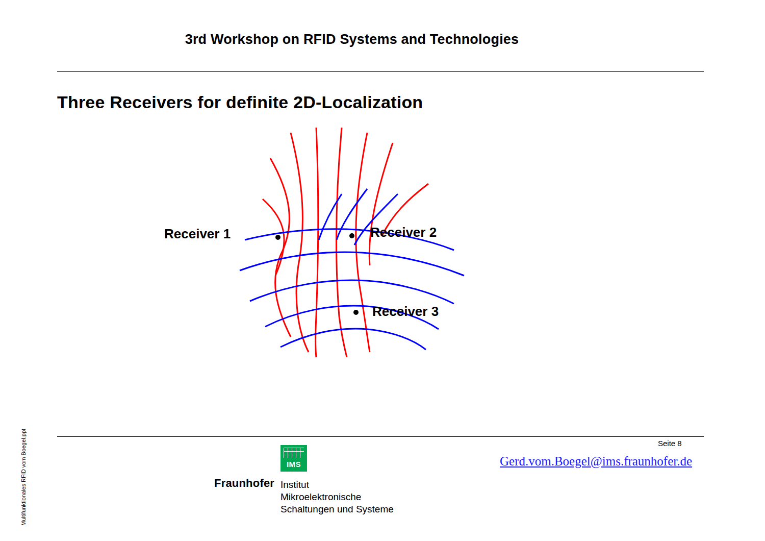3rd Workshop on RFID Systems and Technologies
Three Receivers for definite 2D-Localization
Receiver 1
Receiver 2
Receiver 3
Seite 8
Gerd.vom.Boegel@ims.fraunhofer.de
IMS
Fraunhofer
Institut
Mikroelektronische
Schaltungen und Systeme
Multifunktionales RFID vom Boegel.ppt